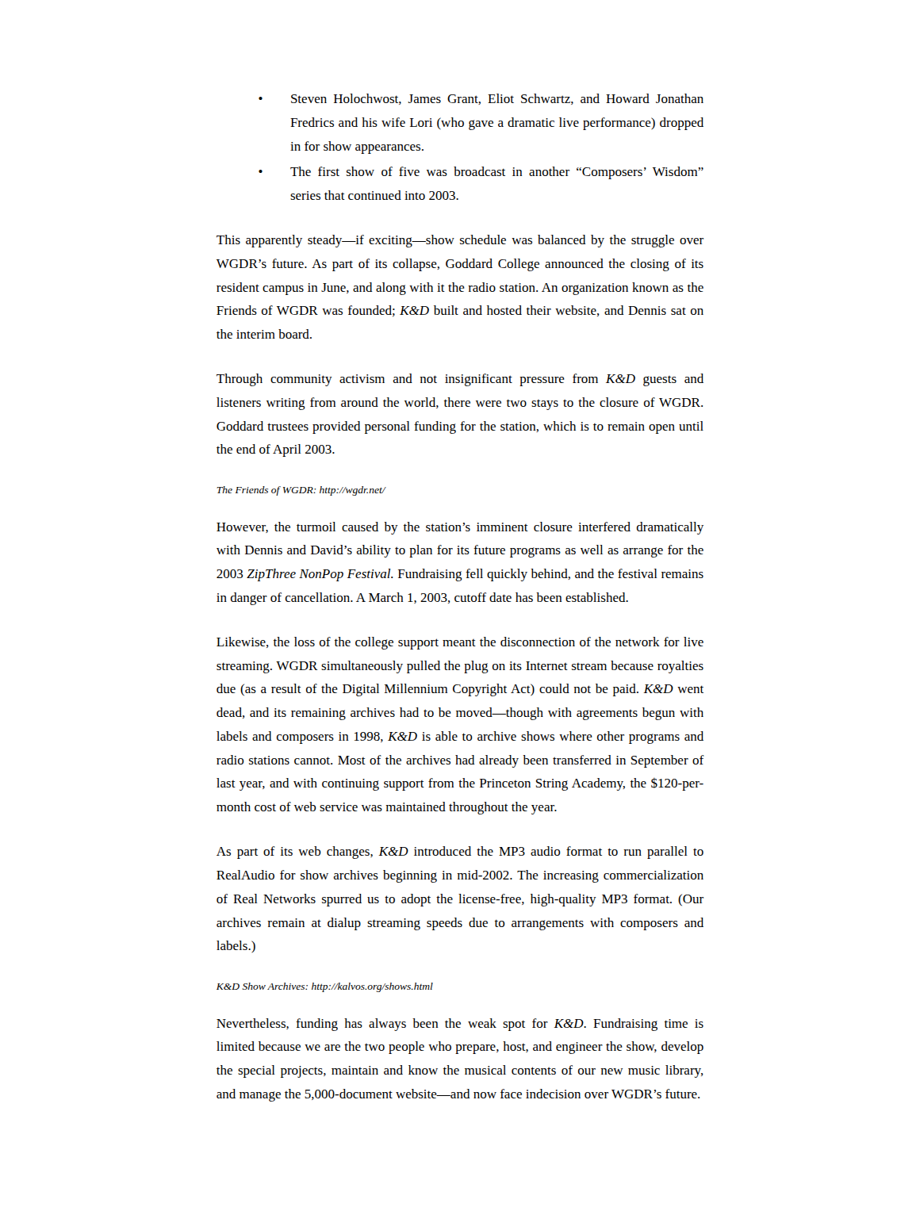Steven Holochwost, James Grant, Eliot Schwartz, and Howard Jonathan Fredrics and his wife Lori (who gave a dramatic live performance) dropped in for show appearances.
The first show of five was broadcast in another “Composers’ Wisdom” series that continued into 2003.
This apparently steady—if exciting—show schedule was balanced by the struggle over WGDR’s future. As part of its collapse, Goddard College announced the closing of its resident campus in June, and along with it the radio station. An organization known as the Friends of WGDR was founded; K&D built and hosted their website, and Dennis sat on the interim board.
Through community activism and not insignificant pressure from K&D guests and listeners writing from around the world, there were two stays to the closure of WGDR. Goddard trustees provided personal funding for the station, which is to remain open until the end of April 2003.
The Friends of WGDR: http://wgdr.net/
However, the turmoil caused by the station’s imminent closure interfered dramatically with Dennis and David’s ability to plan for its future programs as well as arrange for the 2003 ZipThree NonPop Festival. Fundraising fell quickly behind, and the festival remains in danger of cancellation. A March 1, 2003, cutoff date has been established.
Likewise, the loss of the college support meant the disconnection of the network for live streaming. WGDR simultaneously pulled the plug on its Internet stream because royalties due (as a result of the Digital Millennium Copyright Act) could not be paid. K&D went dead, and its remaining archives had to be moved—though with agreements begun with labels and composers in 1998, K&D is able to archive shows where other programs and radio stations cannot. Most of the archives had already been transferred in September of last year, and with continuing support from the Princeton String Academy, the $120-per-month cost of web service was maintained throughout the year.
As part of its web changes, K&D introduced the MP3 audio format to run parallel to RealAudio for show archives beginning in mid-2002. The increasing commercialization of Real Networks spurred us to adopt the license-free, high-quality MP3 format. (Our archives remain at dialup streaming speeds due to arrangements with composers and labels.)
K&D Show Archives: http://kalvos.org/shows.html
Nevertheless, funding has always been the weak spot for K&D. Fundraising time is limited because we are the two people who prepare, host, and engineer the show, develop the special projects, maintain and know the musical contents of our new music library, and manage the 5,000-document website—and now face indecision over WGDR’s future.